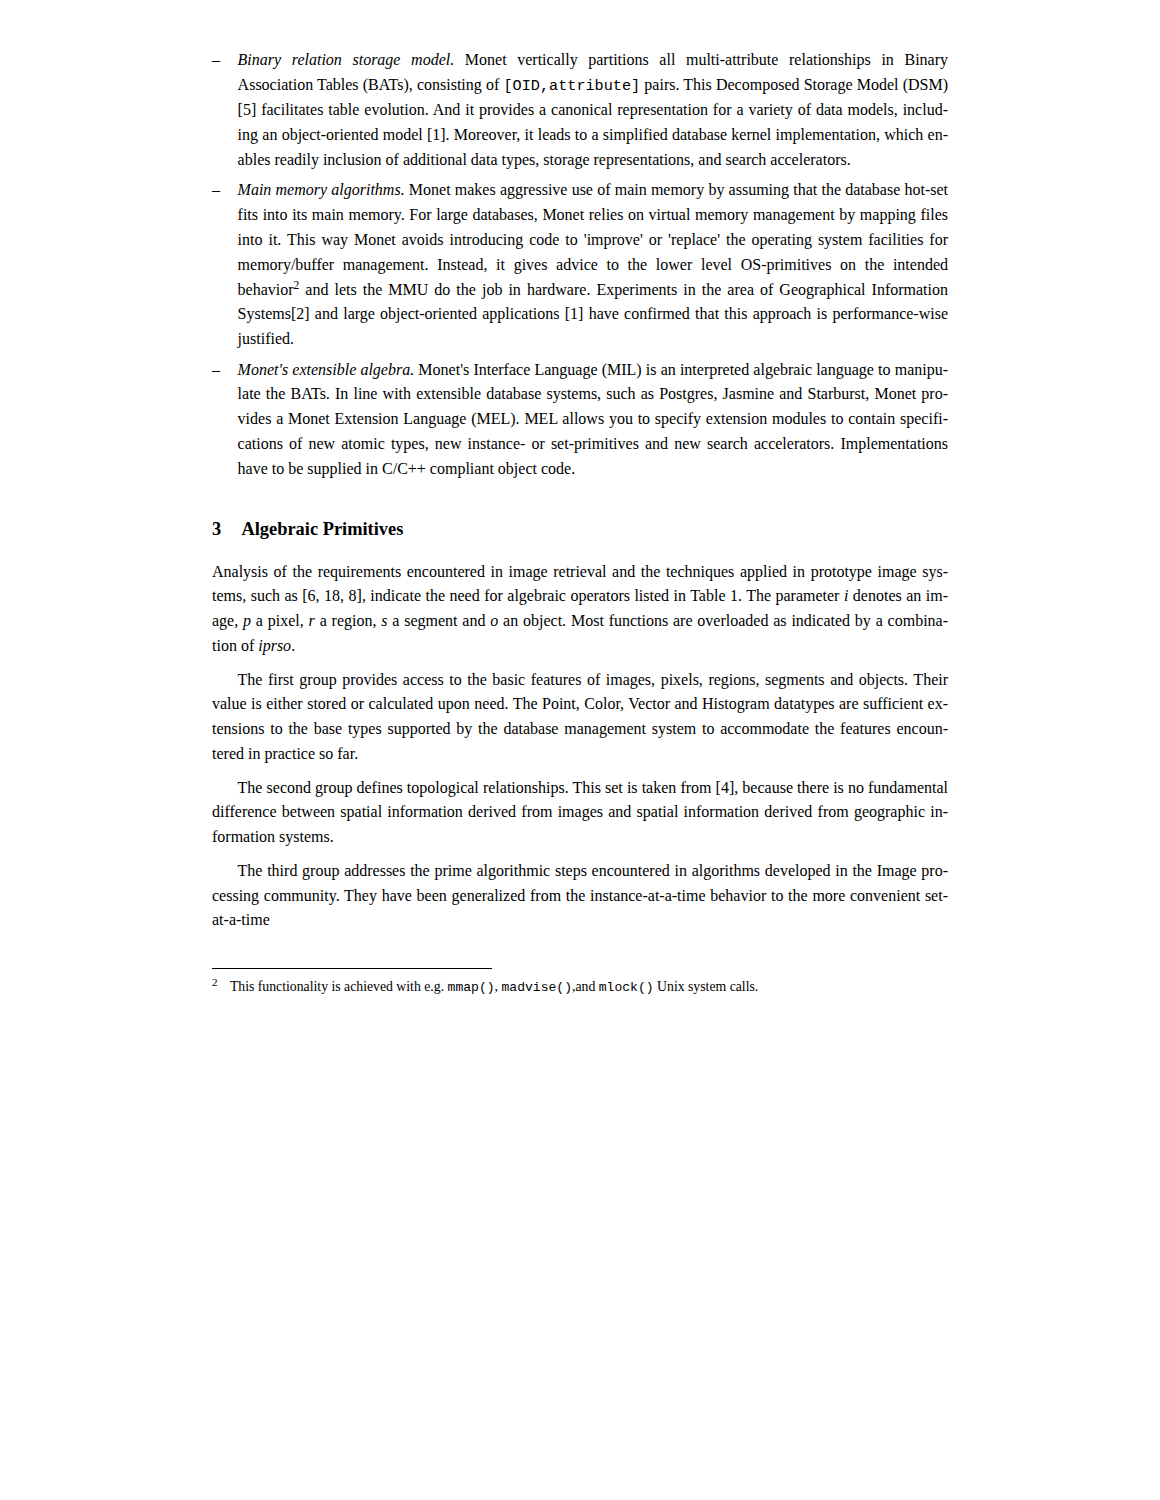Binary relation storage model. Monet vertically partitions all multi-attribute relationships in Binary Association Tables (BATs), consisting of [OID,attribute] pairs. This Decomposed Storage Model (DSM) [5] facilitates table evolution. And it provides a canonical representation for a variety of data models, including an object-oriented model [1]. Moreover, it leads to a simplified database kernel implementation, which enables readily inclusion of additional data types, storage representations, and search accelerators.
Main memory algorithms. Monet makes aggressive use of main memory by assuming that the database hot-set fits into its main memory. For large databases, Monet relies on virtual memory management by mapping files into it. This way Monet avoids introducing code to 'improve' or 'replace' the operating system facilities for memory/buffer management. Instead, it gives advice to the lower level OS-primitives on the intended behavior2 and lets the MMU do the job in hardware. Experiments in the area of Geographical Information Systems[2] and large object-oriented applications [1] have confirmed that this approach is performance-wise justified.
Monet's extensible algebra. Monet's Interface Language (MIL) is an interpreted algebraic language to manipulate the BATs. In line with extensible database systems, such as Postgres, Jasmine and Starburst, Monet provides a Monet Extension Language (MEL). MEL allows you to specify extension modules to contain specifications of new atomic types, new instance- or set-primitives and new search accelerators. Implementations have to be supplied in C/C++ compliant object code.
3 Algebraic Primitives
Analysis of the requirements encountered in image retrieval and the techniques applied in prototype image systems, such as [6, 18, 8], indicate the need for algebraic operators listed in Table 1. The parameter i denotes an image, p a pixel, r a region, s a segment and o an object. Most functions are overloaded as indicated by a combination of iprso.
The first group provides access to the basic features of images, pixels, regions, segments and objects. Their value is either stored or calculated upon need. The Point, Color, Vector and Histogram datatypes are sufficient extensions to the base types supported by the database management system to accommodate the features encountered in practice so far.
The second group defines topological relationships. This set is taken from [4], because there is no fundamental difference between spatial information derived from images and spatial information derived from geographic information systems.
The third group addresses the prime algorithmic steps encountered in algorithms developed in the Image processing community. They have been generalized from the instance-at-a-time behavior to the more convenient set-at-a-time
2 This functionality is achieved with e.g. mmap(), madvise(),and mlock() Unix system calls.